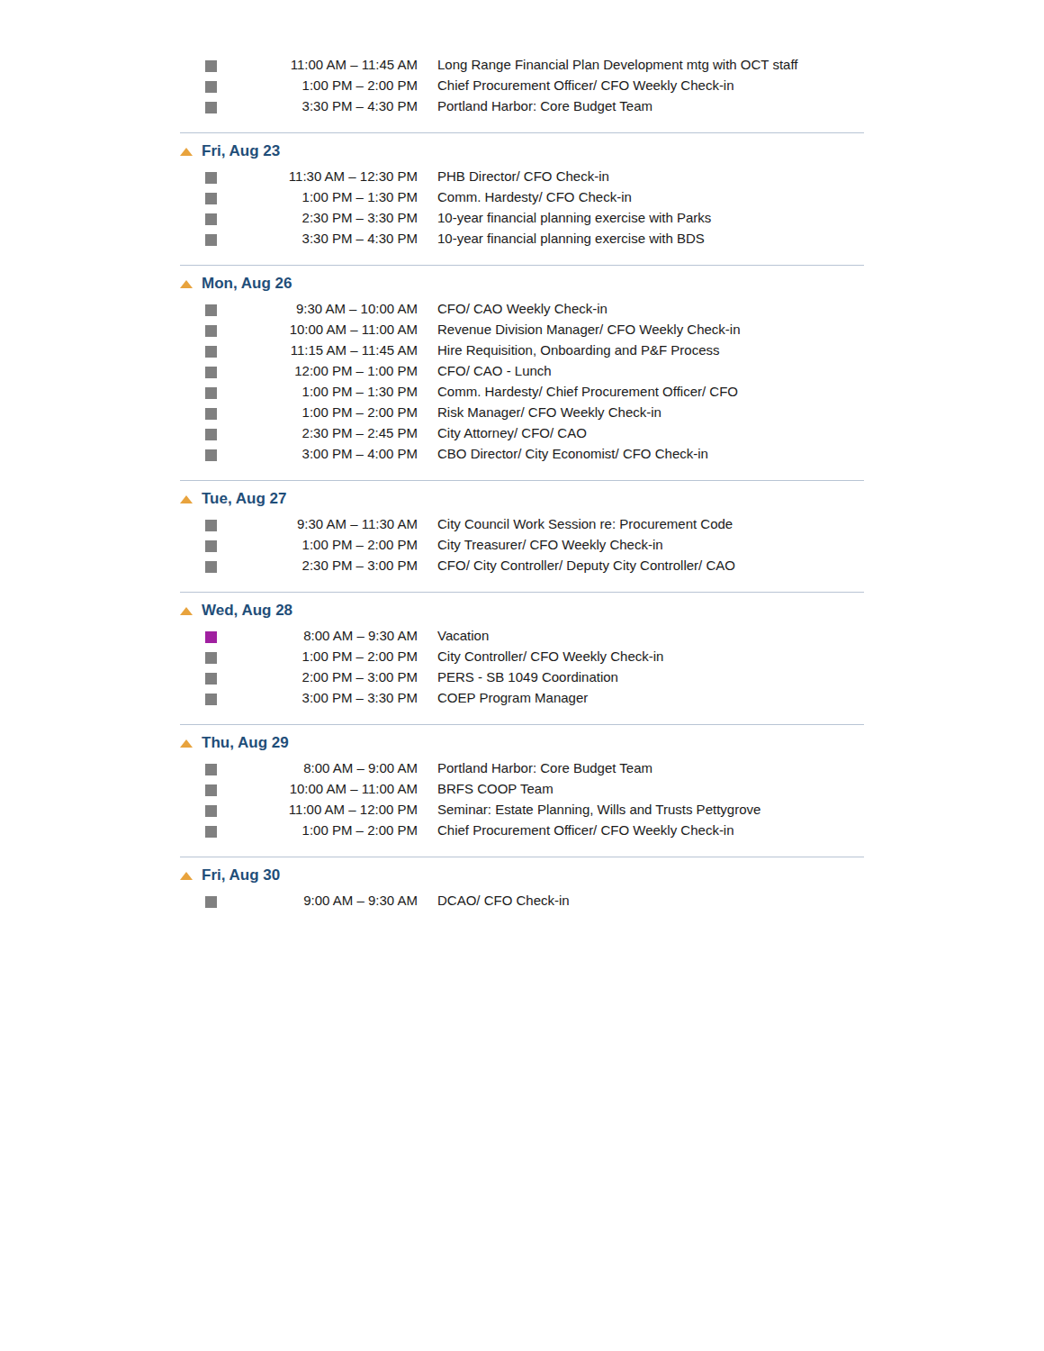| | 11:00 AM – 11:45 AM | Long Range Financial Plan Development mtg with OCT staff |
| | 1:00 PM – 2:00 PM | Chief Procurement Officer/ CFO Weekly Check-in |
| | 3:30 PM – 4:30 PM | Portland Harbor: Core Budget Team |
Fri, Aug 23
| | 11:30 AM – 12:30 PM | PHB Director/ CFO Check-in |
| | 1:00 PM – 1:30 PM | Comm. Hardesty/ CFO Check-in |
| | 2:30 PM – 3:30 PM | 10-year financial planning exercise with Parks |
| | 3:30 PM – 4:30 PM | 10-year financial planning exercise with BDS |
Mon, Aug 26
| | 9:30 AM – 10:00 AM | CFO/ CAO Weekly Check-in |
| | 10:00 AM – 11:00 AM | Revenue Division Manager/ CFO Weekly Check-in |
| | 11:15 AM – 11:45 AM | Hire Requisition, Onboarding and P&F Process |
| | 12:00 PM – 1:00 PM | CFO/ CAO - Lunch |
| | 1:00 PM – 1:30 PM | Comm. Hardesty/ Chief Procurement Officer/ CFO |
| | 1:00 PM – 2:00 PM | Risk Manager/ CFO Weekly Check-in |
| | 2:30 PM – 2:45 PM | City Attorney/ CFO/ CAO |
| | 3:00 PM – 4:00 PM | CBO Director/ City Economist/ CFO Check-in |
Tue, Aug 27
| | 9:30 AM – 11:30 AM | City Council Work Session re: Procurement Code |
| | 1:00 PM – 2:00 PM | City Treasurer/ CFO Weekly Check-in |
| | 2:30 PM – 3:00 PM | CFO/ City Controller/ Deputy City Controller/ CAO |
Wed, Aug 28
| | 8:00 AM – 9:30 AM | Vacation |
| | 1:00 PM – 2:00 PM | City Controller/ CFO Weekly Check-in |
| | 2:00 PM – 3:00 PM | PERS - SB 1049 Coordination |
| | 3:00 PM – 3:30 PM | COEP Program Manager |
Thu, Aug 29
| | 8:00 AM – 9:00 AM | Portland Harbor: Core Budget Team |
| | 10:00 AM – 11:00 AM | BRFS COOP Team |
| | 11:00 AM – 12:00 PM | Seminar: Estate Planning, Wills and Trusts Pettygrove |
| | 1:00 PM – 2:00 PM | Chief Procurement Officer/ CFO Weekly Check-in |
Fri, Aug 30
| | 9:00 AM – 9:30 AM | DCAO/ CFO Check-in |